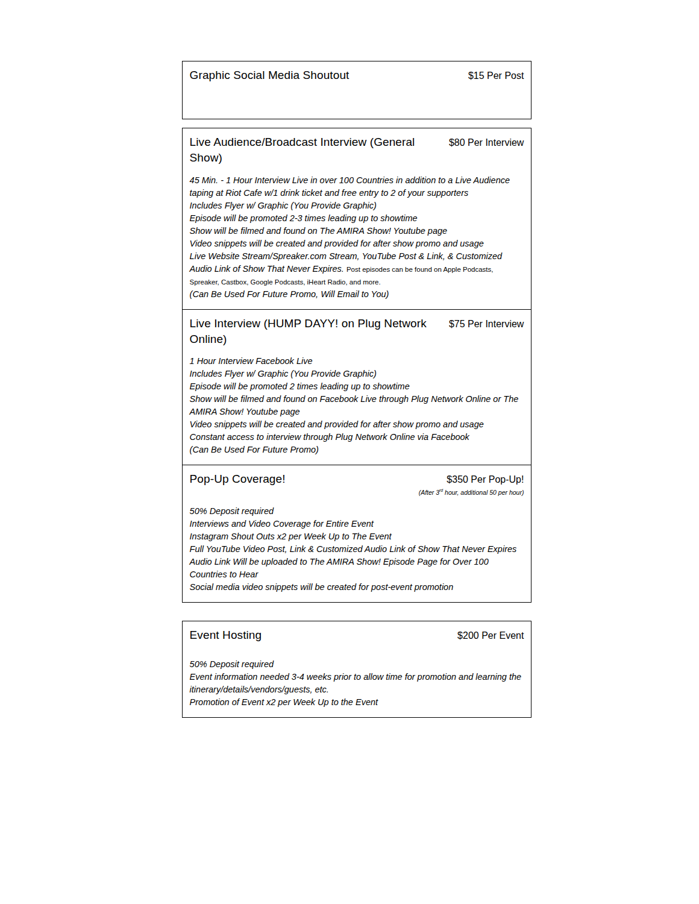| Graphic Social Media Shoutout $15 Per Post |
| Live Audience/Broadcast Interview (General Show) $80 Per Interview 45 Min. - 1 Hour Interview Live in over 100 Countries in addition to a Live Audience taping at Riot Cafe w/1 drink ticket and free entry to 2 of your supporters Includes Flyer w/ Graphic (You Provide Graphic) Episode will be promoted 2-3 times leading up to showtime Show will be filmed and found on The AMIRA Show! Youtube page Video snippets will be created and provided for after show promo and usage Live Website Stream/Spreaker.com Stream, YouTube Post & Link, & Customized Audio Link of Show That Never Expires. Post episodes can be found on Apple Podcasts, Spreaker, Castbox, Google Podcasts, iHeart Radio, and more. (Can Be Used For Future Promo, Will Email to You) |
| Live Interview (HUMP DAYY! on Plug Network Online) $75 Per Interview 1 Hour Interview Facebook Live Includes Flyer w/ Graphic (You Provide Graphic) Episode will be promoted 2 times leading up to showtime Show will be filmed and found on Facebook Live through Plug Network Online or The AMIRA Show! Youtube page Video snippets will be created and provided for after show promo and usage Constant access to interview through Plug Network Online via Facebook (Can Be Used For Future Promo) |
| Pop-Up Coverage! $350 Per Pop-Up! (After 3 rd hour, additional 50 per hour) 50% Deposit required Interviews and Video Coverage for Entire Event Instagram Shout Outs x2 per Week Up to The Event Full YouTube Video Post, Link & Customized Audio Link of Show That Never Expires Audio Link Will be uploaded to The AMIRA Show! Episode Page for Over 100 Countries to Hear Social media video snippets will be created for post-event promotion |
| Event Hosting $200 Per Event 50% Deposit required Event information needed 3-4 weeks prior to allow time for promotion and learning the itinerary/details/vendors/guests, etc. Promotion of Event x2 per Week Up to the Event |